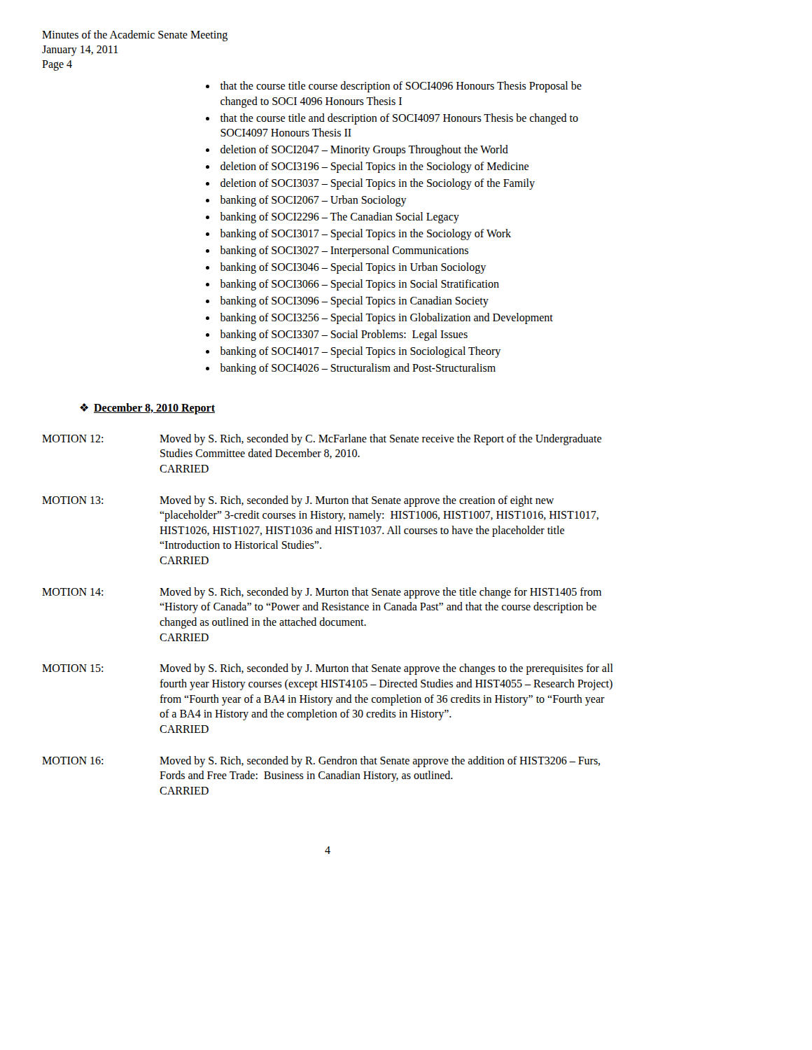Minutes of the Academic Senate Meeting
January 14, 2011
Page 4
that the course title course description of SOCI4096 Honours Thesis Proposal be changed to SOCI 4096 Honours Thesis I
that the course title and description of SOCI4097 Honours Thesis be changed to SOCI4097 Honours Thesis II
deletion of SOCI2047 – Minority Groups Throughout the World
deletion of SOCI3196 – Special Topics in the Sociology of Medicine
deletion of SOCI3037 – Special Topics in the Sociology of the Family
banking of SOCI2067 – Urban Sociology
banking of SOCI2296 – The Canadian Social Legacy
banking of SOCI3017 – Special Topics in the Sociology of Work
banking of SOCI3027 – Interpersonal Communications
banking of SOCI3046 – Special Topics in Urban Sociology
banking of SOCI3066 – Special Topics in Social Stratification
banking of SOCI3096 – Special Topics in Canadian Society
banking of SOCI3256 – Special Topics in Globalization and Development
banking of SOCI3307 – Social Problems: Legal Issues
banking of SOCI4017 – Special Topics in Sociological Theory
banking of SOCI4026 – Structuralism and Post-Structuralism
December 8, 2010 Report
| MOTION 12: | Moved by S. Rich, seconded by C. McFarlane that Senate receive the Report of the Undergraduate Studies Committee dated December 8, 2010. CARRIED |
| MOTION 13: | Moved by S. Rich, seconded by J. Murton that Senate approve the creation of eight new “placeholder” 3-credit courses in History, namely: HIST1006, HIST1007, HIST1016, HIST1017, HIST1026, HIST1027, HIST1036 and HIST1037. All courses to have the placeholder title “Introduction to Historical Studies”. CARRIED |
| MOTION 14: | Moved by S. Rich, seconded by J. Murton that Senate approve the title change for HIST1405 from “History of Canada” to “Power and Resistance in Canada Past” and that the course description be changed as outlined in the attached document. CARRIED |
| MOTION 15: | Moved by S. Rich, seconded by J. Murton that Senate approve the changes to the prerequisites for all fourth year History courses (except HIST4105 – Directed Studies and HIST4055 – Research Project) from “Fourth year of a BA4 in History and the completion of 36 credits in History” to “Fourth year of a BA4 in History and the completion of 30 credits in History”. CARRIED |
| MOTION 16: | Moved by S. Rich, seconded by R. Gendron that Senate approve the addition of HIST3206 – Furs, Fords and Free Trade: Business in Canadian History, as outlined. CARRIED |
4